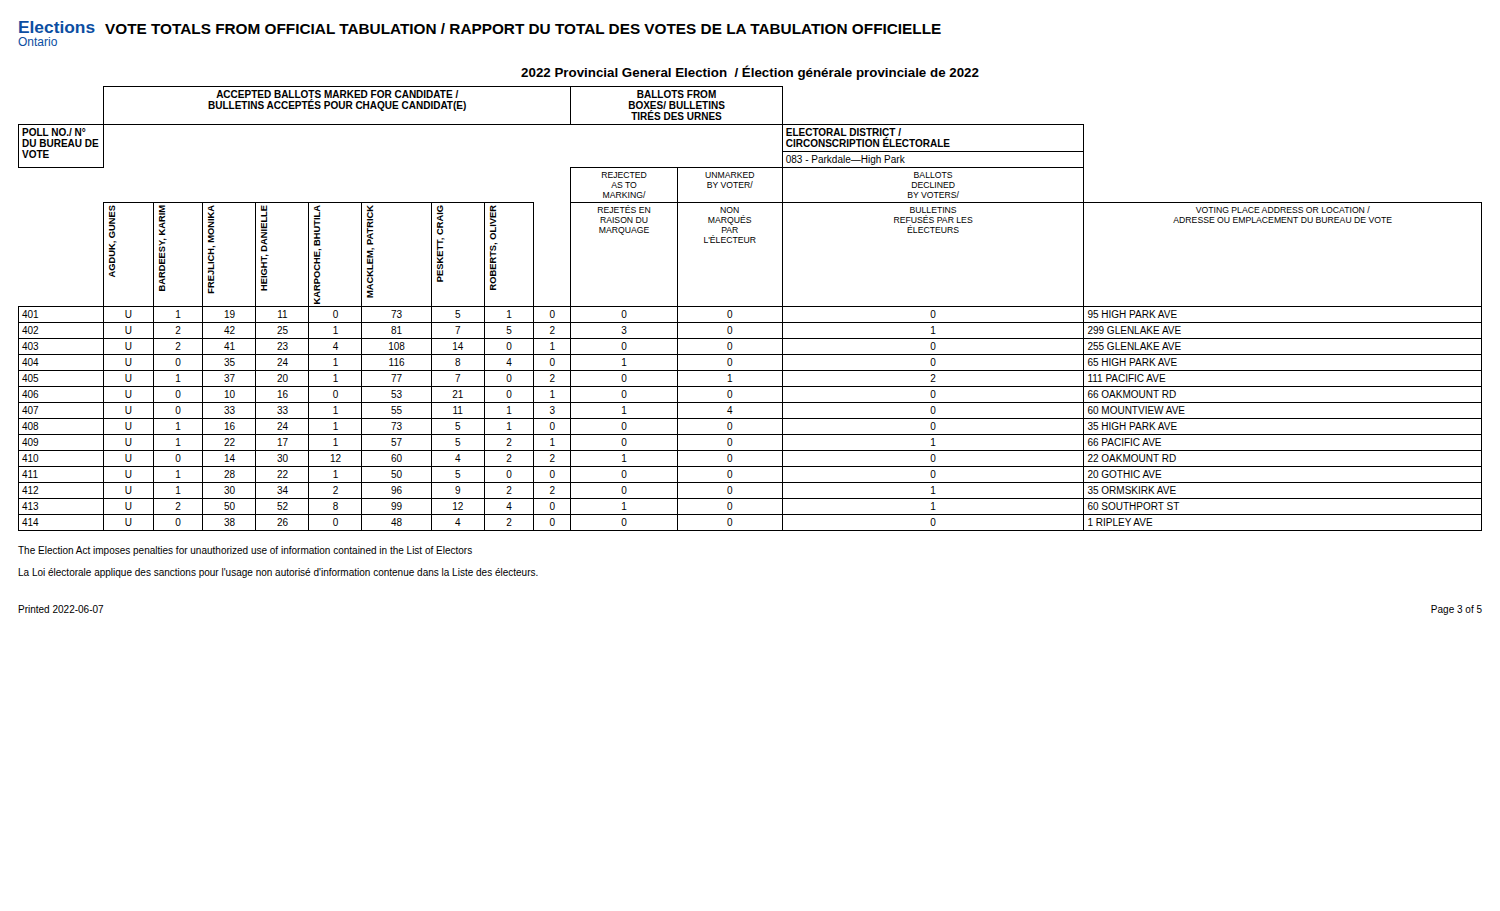Elections
Ontario
VOTE TOTALS FROM OFFICIAL TABULATION / RAPPORT DU TOTAL DES VOTES DE LA TABULATION OFFICIELLE
2022 Provincial General Election / Élection générale provinciale de 2022
| | ACCEPTED BALLOTS MARKED FOR CANDIDATE / BULLETINS ACCEPTÉS POUR CHAQUE CANDIDAT(E) | BALLOTS FROM BOXES/ BULLETINS TIRÉS DES URNES | |
| POLL NO./ N° DU BUREAU DE VOTE | | | ELECTORAL DISTRICT / CIRCONSCRIPTION ÉLECTORALE |
| 083 - Parkdale—High Park |
| | | REJECTED AS TO MARKING/ | UNMARKED BY VOTER/ | BALLOTS DECLINED BY VOTERS/ |
| | AGDUK, GUNES | BARDEESY, KARIM | FREJLICH, MONIKA | HEIGHT, DANIELLE | KARPOCHE, BHUTILA | MACKLEM, PATRICK | PESKETT, CRAIG | ROBERTS, OLIVER | | REJETÉS EN RAISON DU MARQUAGE | NON MARQUÉS PAR L'ÉLECTEUR | BULLETINS REFUSÉS PAR LES ÉLECTEURS | VOTING PLACE ADDRESS OR LOCATION / ADRESSE OU EMPLACEMENT DU BUREAU DE VOTE |
| 401 | U | 1 | 19 | 11 | 0 | 73 | 5 | 1 | 0 | 0 | 0 | 0 | 95 HIGH PARK AVE |
| 402 | U | 2 | 42 | 25 | 1 | 81 | 7 | 5 | 2 | 3 | 0 | 1 | 299 GLENLAKE AVE |
| 403 | U | 2 | 41 | 23 | 4 | 108 | 14 | 0 | 1 | 0 | 0 | 0 | 255 GLENLAKE AVE |
| 404 | U | 0 | 35 | 24 | 1 | 116 | 8 | 4 | 0 | 1 | 0 | 0 | 65 HIGH PARK AVE |
| 405 | U | 1 | 37 | 20 | 1 | 77 | 7 | 0 | 2 | 0 | 1 | 2 | 111 PACIFIC AVE |
| 406 | U | 0 | 10 | 16 | 0 | 53 | 21 | 0 | 1 | 0 | 0 | 0 | 66 OAKMOUNT RD |
| 407 | U | 0 | 33 | 33 | 1 | 55 | 11 | 1 | 3 | 1 | 4 | 0 | 60 MOUNTVIEW AVE |
| 408 | U | 1 | 16 | 24 | 1 | 73 | 5 | 1 | 0 | 0 | 0 | 0 | 35 HIGH PARK AVE |
| 409 | U | 1 | 22 | 17 | 1 | 57 | 5 | 2 | 1 | 0 | 0 | 1 | 66 PACIFIC AVE |
| 410 | U | 0 | 14 | 30 | 12 | 60 | 4 | 2 | 2 | 1 | 0 | 0 | 22 OAKMOUNT RD |
| 411 | U | 1 | 28 | 22 | 1 | 50 | 5 | 0 | 0 | 0 | 0 | 0 | 20 GOTHIC AVE |
| 412 | U | 1 | 30 | 34 | 2 | 96 | 9 | 2 | 2 | 0 | 0 | 1 | 35 ORMSKIRK AVE |
| 413 | U | 2 | 50 | 52 | 8 | 99 | 12 | 4 | 0 | 1 | 0 | 1 | 60 SOUTHPORT ST |
| 414 | U | 0 | 38 | 26 | 0 | 48 | 4 | 2 | 0 | 0 | 0 | 0 | 1 RIPLEY AVE |
The Election Act imposes penalties for unauthorized use of information contained in the List of Electors
La Loi électorale applique des sanctions pour l'usage non autorisé d'information contenue dans la Liste des électeurs.
Printed 2022-06-07
Page 3 of 5